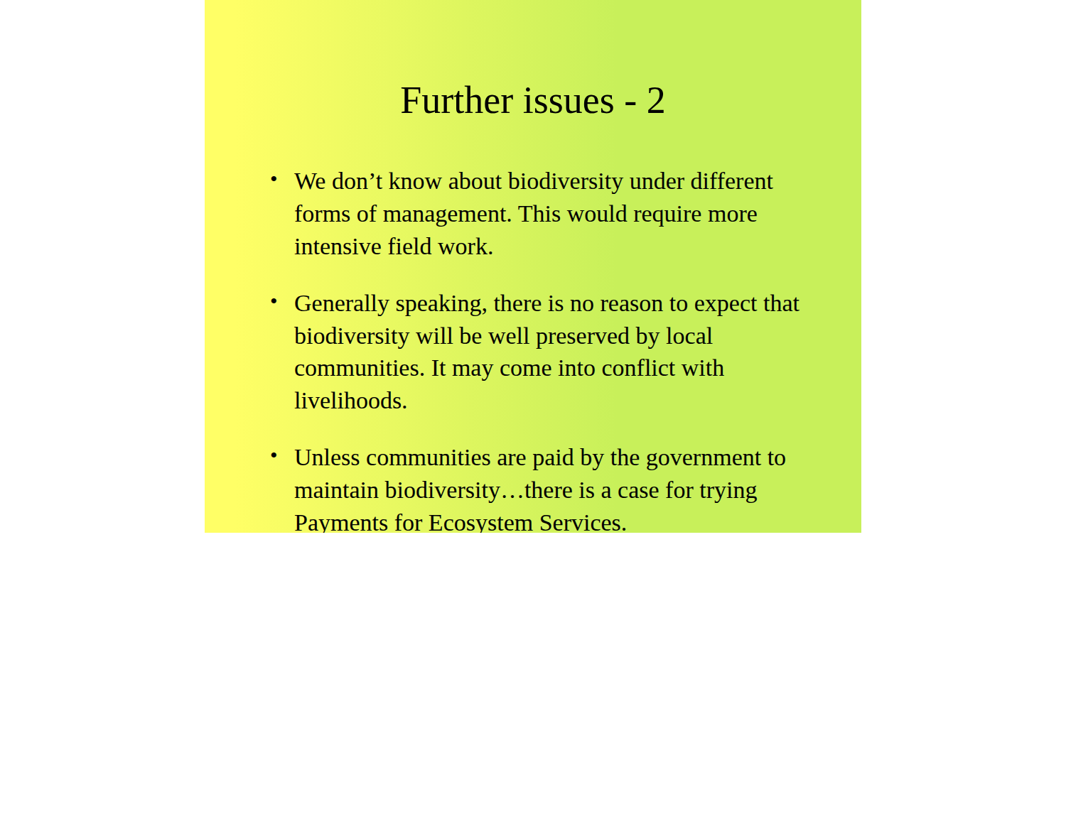Further issues - 2
We don’t know about biodiversity under different forms of management. This would require more intensive field work.
Generally speaking, there is no reason to expect that biodiversity will be well preserved by local communities. It may come into conflict with livelihoods.
Unless communities are paid by the government to maintain biodiversity…there is a case for trying Payments for Ecosystem Services.